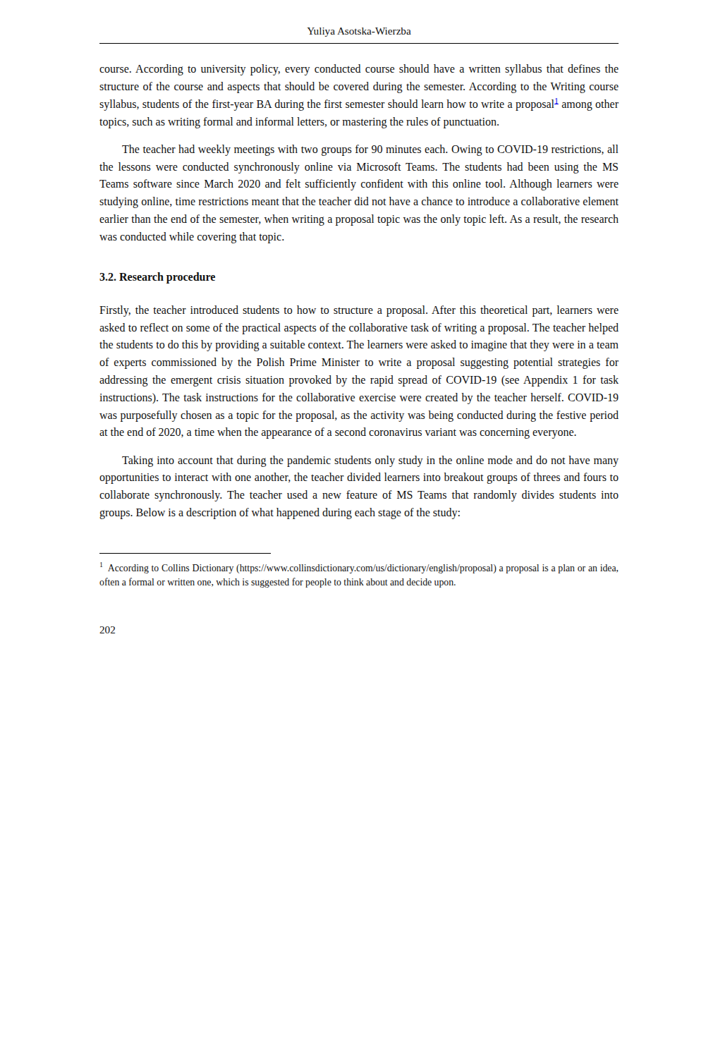Yuliya Asotska-Wierzba
course. According to university policy, every conducted course should have a written syllabus that defines the structure of the course and aspects that should be covered during the semester. According to the Writing course syllabus, students of the first-year BA during the first semester should learn how to write a proposal1 among other topics, such as writing formal and informal letters, or mastering the rules of punctuation.
The teacher had weekly meetings with two groups for 90 minutes each. Owing to COVID-19 restrictions, all the lessons were conducted synchronously online via Microsoft Teams. The students had been using the MS Teams software since March 2020 and felt sufficiently confident with this online tool. Although learners were studying online, time restrictions meant that the teacher did not have a chance to introduce a collaborative element earlier than the end of the semester, when writing a proposal topic was the only topic left. As a result, the research was conducted while covering that topic.
3.2. Research procedure
Firstly, the teacher introduced students to how to structure a proposal. After this theoretical part, learners were asked to reflect on some of the practical aspects of the collaborative task of writing a proposal. The teacher helped the students to do this by providing a suitable context. The learners were asked to imagine that they were in a team of experts commissioned by the Polish Prime Minister to write a proposal suggesting potential strategies for addressing the emergent crisis situation provoked by the rapid spread of COVID-19 (see Appendix 1 for task instructions). The task instructions for the collaborative exercise were created by the teacher herself. COVID-19 was purposefully chosen as a topic for the proposal, as the activity was being conducted during the festive period at the end of 2020, a time when the appearance of a second coronavirus variant was concerning everyone.
Taking into account that during the pandemic students only study in the online mode and do not have many opportunities to interact with one another, the teacher divided learners into breakout groups of threes and fours to collaborate synchronously. The teacher used a new feature of MS Teams that randomly divides students into groups. Below is a description of what happened during each stage of the study:
1 According to Collins Dictionary (https://www.collinsdictionary.com/us/dictionary/english/proposal) a proposal is a plan or an idea, often a formal or written one, which is suggested for people to think about and decide upon.
202